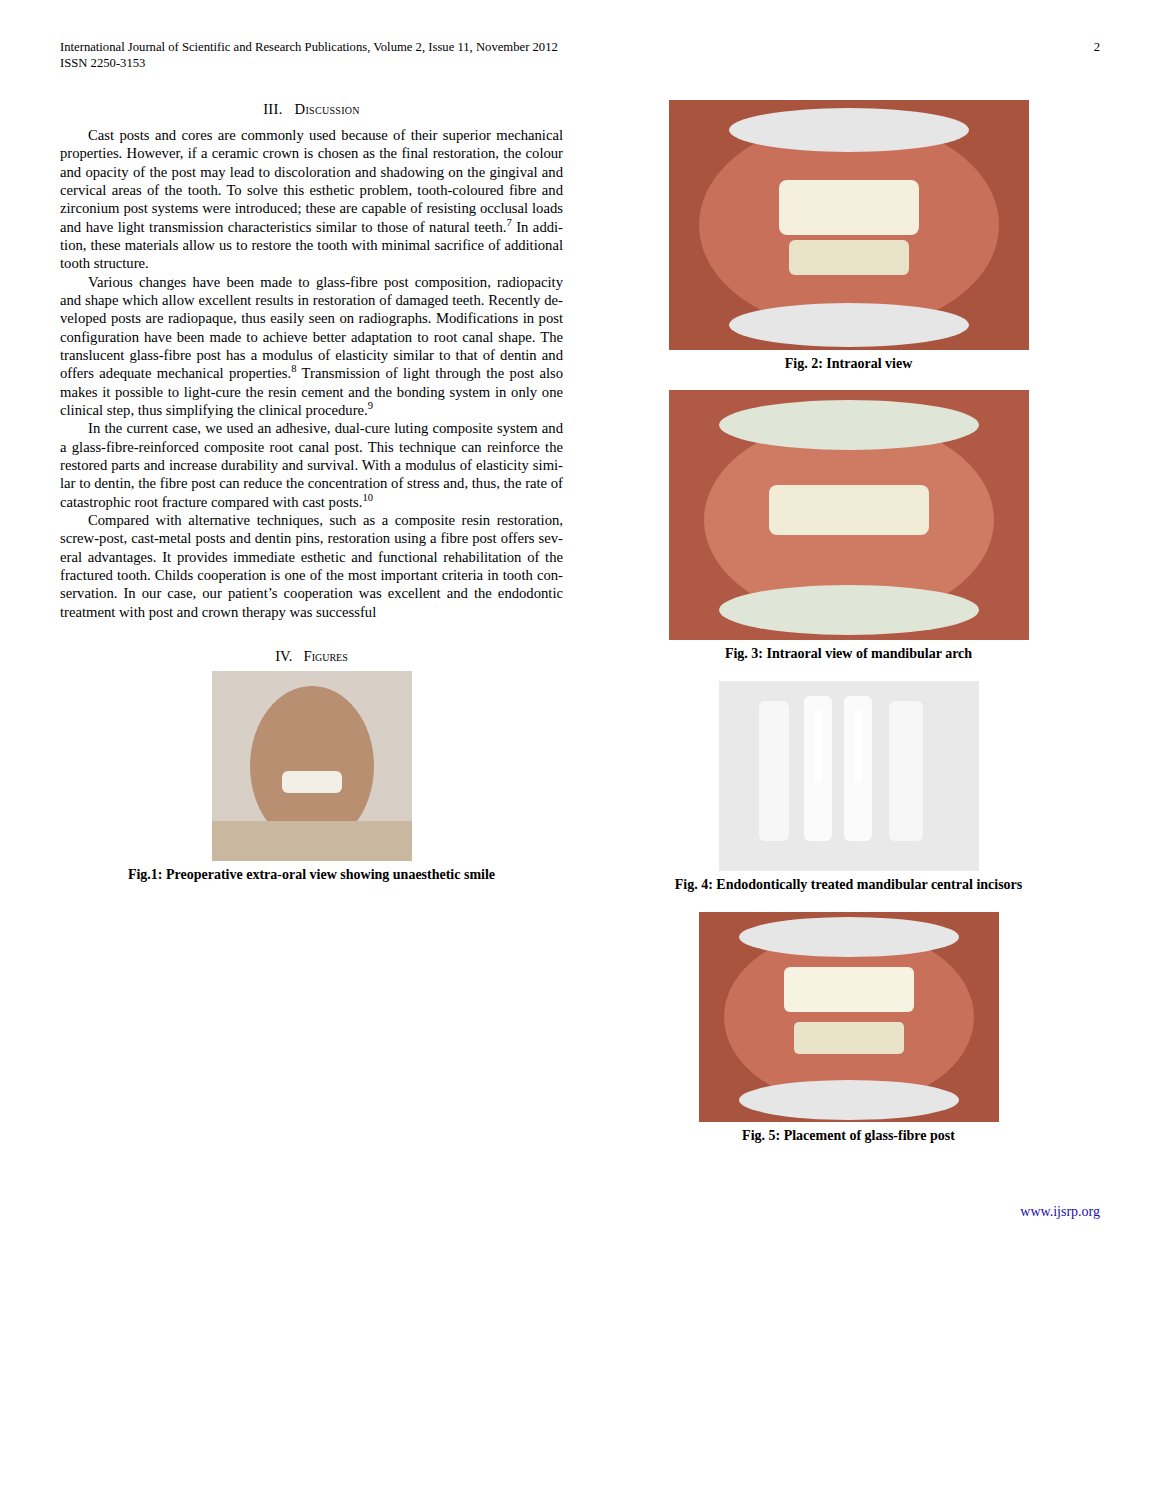International Journal of Scientific and Research Publications, Volume 2, Issue 11, November 2012
ISSN 2250-3153 2
III. Discussion
Cast posts and cores are commonly used because of their superior mechanical properties. However, if a ceramic crown is chosen as the final restoration, the colour and opacity of the post may lead to discoloration and shadowing on the gingival and cervical areas of the tooth. To solve this esthetic problem, tooth-coloured fibre and zirconium post systems were introduced; these are capable of resisting occlusal loads and have light transmission characteristics similar to those of natural teeth.7 In addition, these materials allow us to restore the tooth with minimal sacrifice of additional tooth structure.
Various changes have been made to glass-fibre post composition, radiopacity and shape which allow excellent results in restoration of damaged teeth. Recently developed posts are radiopaque, thus easily seen on radiographs. Modifications in post configuration have been made to achieve better adaptation to root canal shape. The translucent glass-fibre post has a modulus of elasticity similar to that of dentin and offers adequate mechanical properties.8 Transmission of light through the post also makes it possible to light-cure the resin cement and the bonding system in only one clinical step, thus simplifying the clinical procedure.9
In the current case, we used an adhesive, dual-cure luting composite system and a glass-fibre-reinforced composite root canal post. This technique can reinforce the restored parts and increase durability and survival. With a modulus of elasticity similar to dentin, the fibre post can reduce the concentration of stress and, thus, the rate of catastrophic root fracture compared with cast posts.10
Compared with alternative techniques, such as a composite resin restoration, screw-post, cast-metal posts and dentin pins, restoration using a fibre post offers several advantages. It provides immediate esthetic and functional rehabilitation of the fractured tooth. Childs cooperation is one of the most important criteria in tooth conservation. In our case, our patient’s cooperation was excellent and the endodontic treatment with post and crown therapy was successful
IV. Figures
Fig.1: Preoperative extra-oral view showing unaesthetic smile
Fig. 2: Intraoral view
Fig. 3: Intraoral view of mandibular arch
Fig. 4: Endodontically treated mandibular central incisors
Fig. 5: Placement of glass-fibre post
www.ijsrp.org